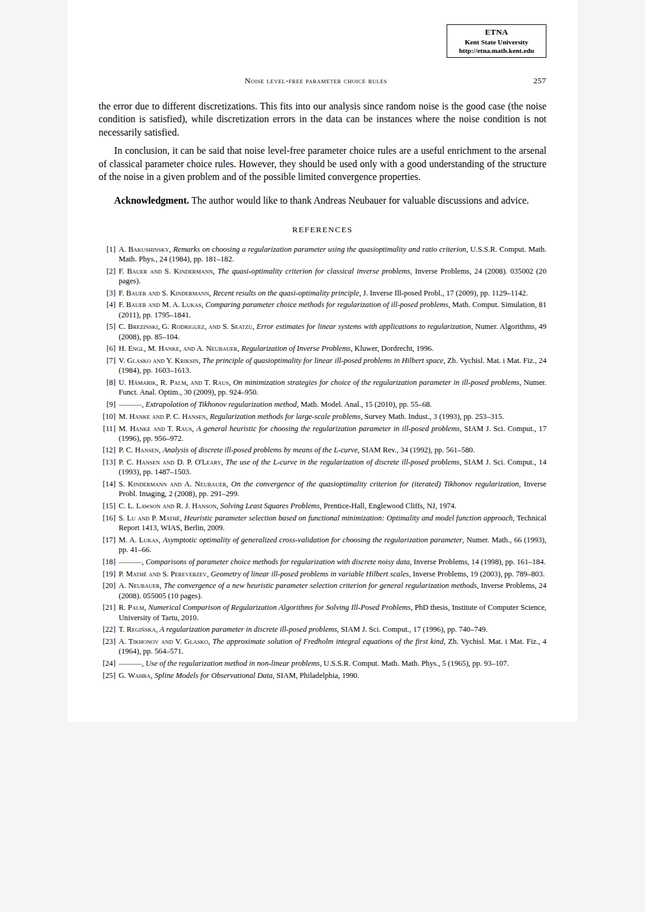ETNA
Kent State University
http://etna.math.kent.edu
Noise level-free parameter choice rules 257
the error due to different discretizations. This fits into our analysis since random noise is the good case (the noise condition is satisfied), while discretization errors in the data can be instances where the noise condition is not necessarily satisfied.
In conclusion, it can be said that noise level-free parameter choice rules are a useful enrichment to the arsenal of classical parameter choice rules. However, they should be used only with a good understanding of the structure of the noise in a given problem and of the possible limited convergence properties.
Acknowledgment. The author would like to thank Andreas Neubauer for valuable discussions and advice.
References
[1] A. Bakushinsky, Remarks on choosing a regularization parameter using the quasioptimality and ratio criterion, U.S.S.R. Comput. Math. Math. Phys., 24 (1984), pp. 181–182.
[2] F. Bauer and S. Kindermann, The quasi-optimality criterion for classical inverse problems, Inverse Problems, 24 (2008). 035002 (20 pages).
[3] F. Bauer and S. Kindermann, Recent results on the quasi-optimality principle, J. Inverse Ill-posed Probl., 17 (2009), pp. 1129–1142.
[4] F. Bauer and M. A. Lukas, Comparing parameter choice methods for regularization of ill-posed problems, Math. Comput. Simulation, 81 (2011), pp. 1795–1841.
[5] C. Brezinski, G. Rodriguez, and S. Seatzu, Error estimates for linear systems with applications to regularization, Numer. Algorithms, 49 (2008), pp. 85–104.
[6] H. Engl, M. Hanke, and A. Neubauer, Regularization of Inverse Problems, Kluwer, Dordrecht, 1996.
[7] V. Glasko and Y. Kriksin, The principle of quasioptimality for linear ill-posed problems in Hilbert space, Zh. Vychisl. Mat. i Mat. Fiz., 24 (1984), pp. 1603–1613.
[8] U. Hämarik, R. Palm, and T. Raus, On minimization strategies for choice of the regularization parameter in ill-posed problems, Numer. Funct. Anal. Optim., 30 (2009), pp. 924–950.
[9] ———, Extrapolation of Tikhonov regularization method, Math. Model. Anal., 15 (2010), pp. 55–68.
[10] M. Hanke and P. C. Hansen, Regularization methods for large-scale problems, Survey Math. Indust., 3 (1993), pp. 253–315.
[11] M. Hanke and T. Raus, A general heuristic for choosing the regularization parameter in ill-posed problems, SIAM J. Sci. Comput., 17 (1996), pp. 956–972.
[12] P. C. Hansen, Analysis of discrete ill-posed problems by means of the L-curve, SIAM Rev., 34 (1992), pp. 561–580.
[13] P. C. Hansen and D. P. O'Leary, The use of the L-curve in the regularization of discrete ill-posed problems, SIAM J. Sci. Comput., 14 (1993), pp. 1487–1503.
[14] S. Kindermann and A. Neubauer, On the convergence of the quasioptimality criterion for (iterated) Tikhonov regularization, Inverse Probl. Imaging, 2 (2008), pp. 291–299.
[15] C. L. Lawson and R. J. Hanson, Solving Least Squares Problems, Prentice-Hall, Englewood Cliffs, NJ, 1974.
[16] S. Lu and P. Mathé, Heuristic parameter selection based on functional minimization: Optimality and model function approach, Technical Report 1413, WIAS, Berlin, 2009.
[17] M. A. Lukas, Asymptotic optimality of generalized cross-validation for choosing the regularization parameter, Numer. Math., 66 (1993), pp. 41–66.
[18] ———, Comparisons of parameter choice methods for regularization with discrete noisy data, Inverse Problems, 14 (1998), pp. 161–184.
[19] P. Mathé and S. Pereverzev, Geometry of linear ill-posed problems in variable Hilbert scales, Inverse Problems, 19 (2003), pp. 789–803.
[20] A. Neubauer, The convergence of a new heuristic parameter selection criterion for general regularization methods, Inverse Problems, 24 (2008). 055005 (10 pages).
[21] R. Palm, Numerical Comparison of Regularization Algorithms for Solving Ill-Posed Problems, PhD thesis, Institute of Computer Science, University of Tartu, 2010.
[22] T. Regińska, A regularization parameter in discrete ill-posed problems, SIAM J. Sci. Comput., 17 (1996), pp. 740–749.
[23] A. Tikhonov and V. Glasko, The approximate solution of Fredholm integral equations of the first kind, Zh. Vychisl. Mat. i Mat. Fiz., 4 (1964), pp. 564–571.
[24] ———, Use of the regularization method in non-linear problems, U.S.S.R. Comput. Math. Math. Phys., 5 (1965), pp. 93–107.
[25] G. Wahba, Spline Models for Observational Data, SIAM, Philadelphia, 1990.